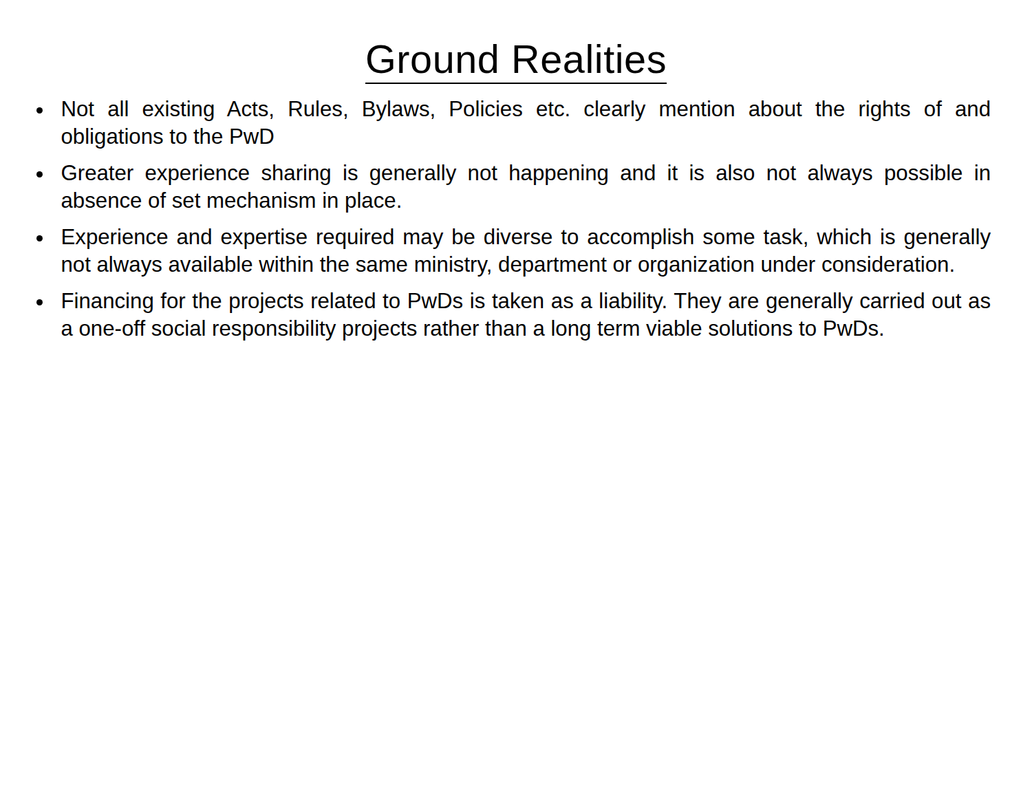Ground Realities
Not all existing Acts, Rules, Bylaws, Policies etc. clearly mention about the rights of and obligations to the PwD
Greater experience sharing is generally not happening and it is also not always possible in absence of set mechanism in place.
Experience and expertise required may be diverse to accomplish some task, which is generally not always available within the same ministry, department or organization under consideration.
Financing for the projects related to PwDs is taken as a liability. They are generally carried out as a one-off social responsibility projects rather than a long term viable solutions to PwDs.